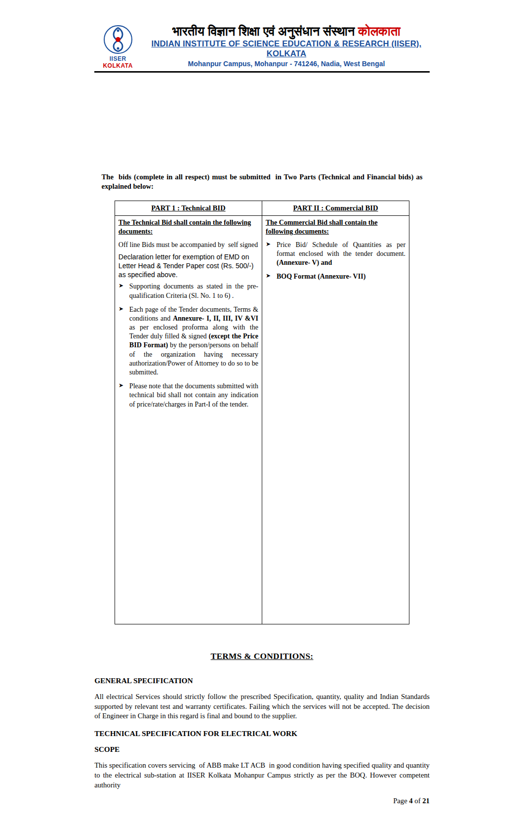IISER KOLKATA
भारतीय विज्ञान शिक्षा एवं अनुसंधान संस्थान कोलकाता
INDIAN INSTITUTE OF SCIENCE EDUCATION & RESEARCH (IISER), KOLKATA
Mohanpur Campus, Mohanpur - 741246, Nadia, West Bengal
The bids (complete in all respect) must be submitted in Two Parts (Technical and Financial bids) as explained below:
| PART 1 : Technical BID | PART II : Commercial BID |
| --- | --- |
| The Technical Bid shall contain the following documents: Off line Bids must be accompanied by self signed Declaration letter for exemption of EMD on Letter Head & Tender Paper cost (Rs. 500/-) as specified above. Supporting documents as stated in the pre-qualification Criteria (Sl. No. 1 to 6) . Each page of the Tender documents, Terms & conditions and Annexure- I, II, III, IV &VI as per enclosed proforma along with the Tender duly filled & signed (except the Price BID Format) by the person/persons on behalf of the organization having necessary authorization/Power of Attorney to do so to be submitted. Please note that the documents submitted with technical bid shall not contain any indication of price/rate/charges in Part-I of the tender. | The Commercial Bid shall contain the following documents: Price Bid/ Schedule of Quantities as per format enclosed with the tender document. (Annexure- V) and BOQ Format (Annexure- VII) |
TERMS & CONDITIONS:
GENERAL SPECIFICATION
All electrical Services should strictly follow the prescribed Specification, quantity, quality and Indian Standards supported by relevant test and warranty certificates. Failing which the services will not be accepted. The decision of Engineer in Charge in this regard is final and bound to the supplier.
TECHNICAL SPECIFICATION FOR ELECTRICAL WORK
SCOPE
This specification covers servicing of ABB make LT ACB in good condition having specified quality and quantity to the electrical sub-station at IISER Kolkata Mohanpur Campus strictly as per the BOQ. However competent authority
Page 4 of 21